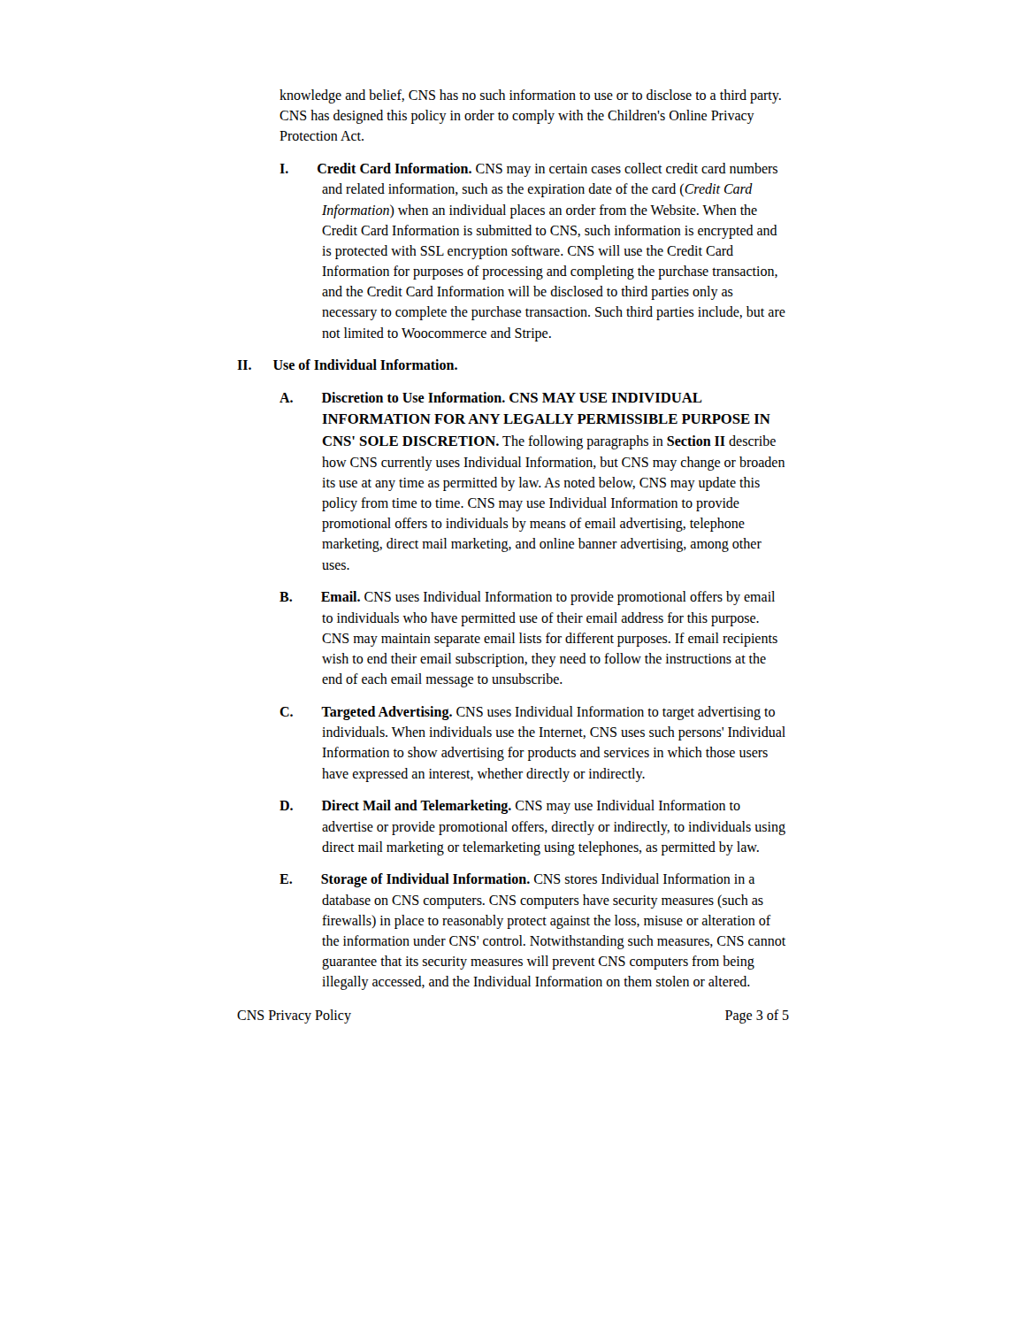knowledge and belief, CNS has no such information to use or to disclose to a third party. CNS has designed this policy in order to comply with the Children's Online Privacy Protection Act.
I. Credit Card Information. CNS may in certain cases collect credit card numbers and related information, such as the expiration date of the card (Credit Card Information) when an individual places an order from the Website. When the Credit Card Information is submitted to CNS, such information is encrypted and is protected with SSL encryption software. CNS will use the Credit Card Information for purposes of processing and completing the purchase transaction, and the Credit Card Information will be disclosed to third parties only as necessary to complete the purchase transaction. Such third parties include, but are not limited to Woocommerce and Stripe.
II. Use of Individual Information.
A. Discretion to Use Information. CNS MAY USE INDIVIDUAL INFORMATION FOR ANY LEGALLY PERMISSIBLE PURPOSE IN CNS' SOLE DISCRETION. The following paragraphs in Section II describe how CNS currently uses Individual Information, but CNS may change or broaden its use at any time as permitted by law. As noted below, CNS may update this policy from time to time. CNS may use Individual Information to provide promotional offers to individuals by means of email advertising, telephone marketing, direct mail marketing, and online banner advertising, among other uses.
B. Email. CNS uses Individual Information to provide promotional offers by email to individuals who have permitted use of their email address for this purpose. CNS may maintain separate email lists for different purposes. If email recipients wish to end their email subscription, they need to follow the instructions at the end of each email message to unsubscribe.
C. Targeted Advertising. CNS uses Individual Information to target advertising to individuals. When individuals use the Internet, CNS uses such persons' Individual Information to show advertising for products and services in which those users have expressed an interest, whether directly or indirectly.
D. Direct Mail and Telemarketing. CNS may use Individual Information to advertise or provide promotional offers, directly or indirectly, to individuals using direct mail marketing or telemarketing using telephones, as permitted by law.
E. Storage of Individual Information. CNS stores Individual Information in a database on CNS computers. CNS computers have security measures (such as firewalls) in place to reasonably protect against the loss, misuse or alteration of the information under CNS' control. Notwithstanding such measures, CNS cannot guarantee that its security measures will prevent CNS computers from being illegally accessed, and the Individual Information on them stolen or altered.
CNS Privacy Policy Page 3 of 5